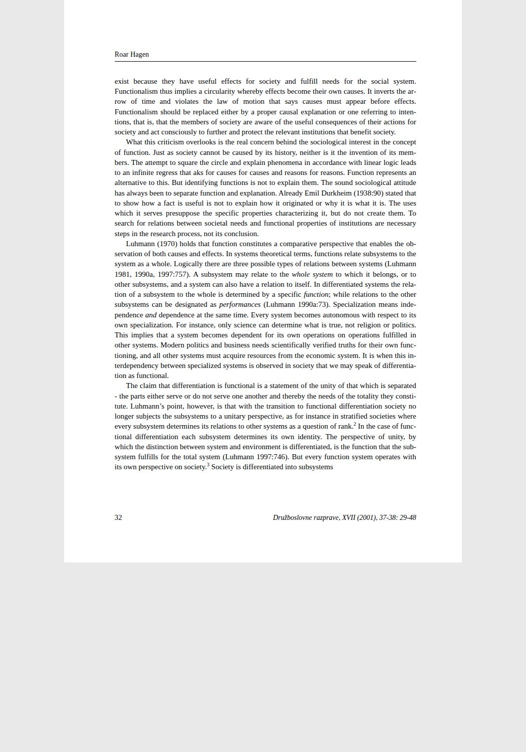Roar Hagen
exist because they have useful effects for society and fulfill needs for the social system. Functionalism thus implies a circularity whereby effects become their own causes. It inverts the arrow of time and violates the law of motion that says causes must appear before effects. Functionalism should be replaced either by a proper causal explanation or one referring to intentions, that is, that the members of society are aware of the useful consequences of their actions for society and act consciously to further and protect the relevant institutions that benefit society.
What this criticism overlooks is the real concern behind the sociological interest in the concept of function. Just as society cannot be caused by its history, neither is it the invention of its members. The attempt to square the circle and explain phenomena in accordance with linear logic leads to an infinite regress that aks for causes for causes and reasons for reasons. Function represents an alternative to this. But identifying functions is not to explain them. The sound sociological attitude has always been to separate function and explanation. Already Emil Durkheim (1938:90) stated that to show how a fact is useful is not to explain how it originated or why it is what it is. The uses which it serves presuppose the specific properties characterizing it, but do not create them. To search for relations between societal needs and functional properties of institutions are necessary steps in the research process, not its conclusion.
Luhmann (1970) holds that function constitutes a comparative perspective that enables the observation of both causes and effects. In systems theoretical terms, functions relate subsystems to the system as a whole. Logically there are three possible types of relations between systems (Luhmann 1981, 1990a, 1997:757). A subsystem may relate to the whole system to which it belongs, or to other subsystems, and a system can also have a relation to itself. In differentiated systems the relation of a subsystem to the whole is determined by a specific function; while relations to the other subsystems can be designated as performances (Luhmann 1990a:73). Specialization means independence and dependence at the same time. Every system becomes autonomous with respect to its own specialization. For instance, only science can determine what is true, not religion or politics. This implies that a system becomes dependent for its own operations on operations fulfilled in other systems. Modern politics and business needs scientifically verified truths for their own functioning, and all other systems must acquire resources from the economic system. It is when this interdependency between specialized systems is observed in society that we may speak of differentiation as functional.
The claim that differentiation is functional is a statement of the unity of that which is separated - the parts either serve or do not serve one another and thereby the needs of the totality they constitute. Luhmann’s point, however, is that with the transition to functional differentiation society no longer subjects the subsystems to a unitary perspective, as for instance in stratified societies where every subsystem determines its relations to other systems as a question of rank.2 In the case of functional differentiation each subsystem determines its own identity. The perspective of unity, by which the distinction between system and environment is differentiated, is the function that the subsystem fulfills for the total system (Luhmann 1997:746). But every function system operates with its own perspective on society.3 Society is differentiated into subsystems
32 Družboslovne razprave, XVII (2001), 37-38: 29-48